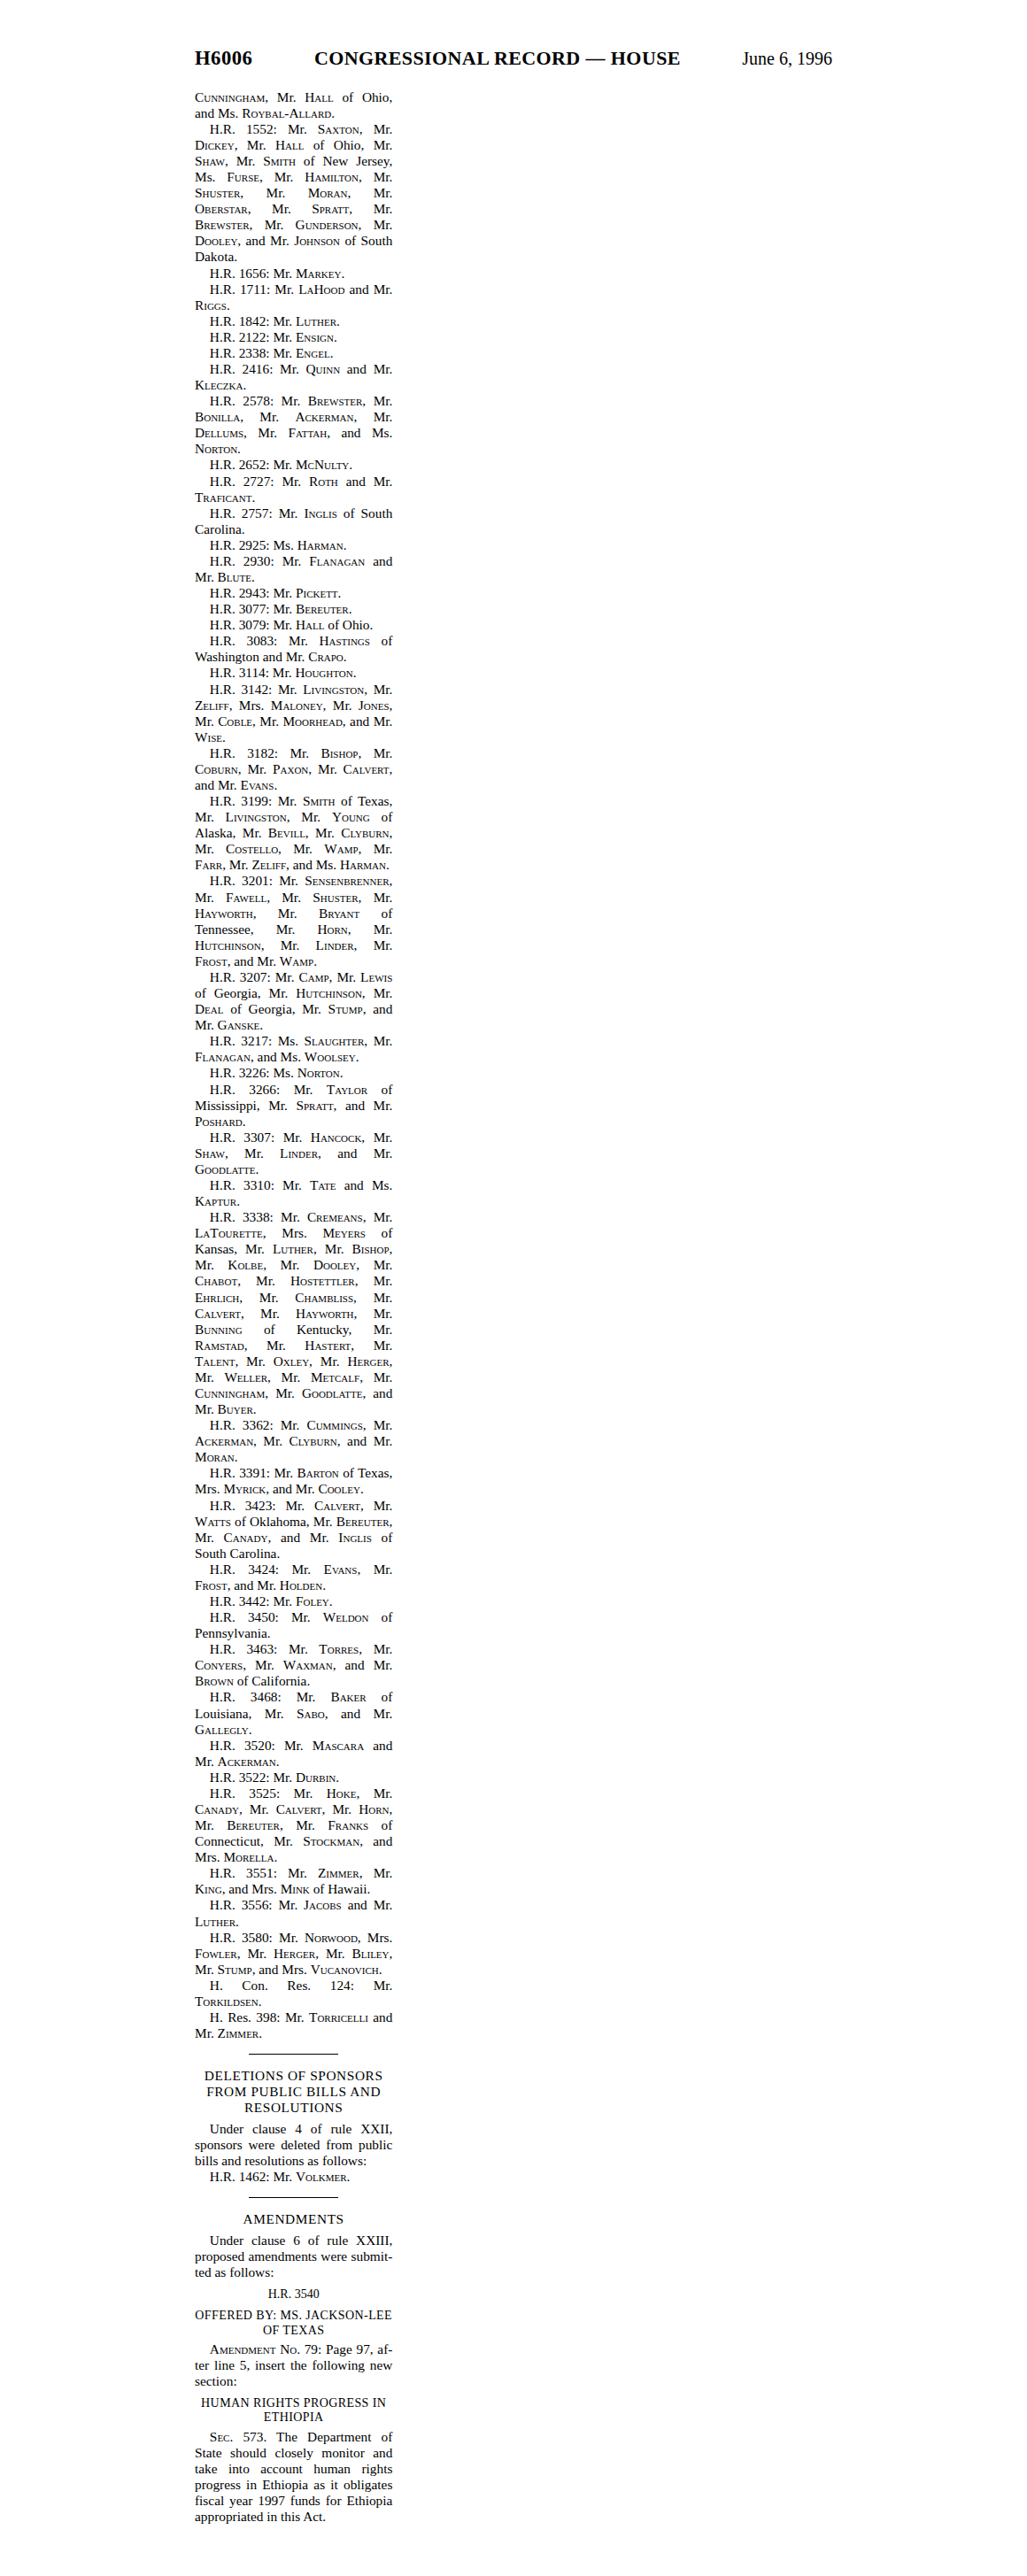H6006
CONGRESSIONAL RECORD — HOUSE
June 6, 1996
Cunningham, Mr. Hall of Ohio, and Ms. Roybal-Allard.
H.R. 1552: Mr. Saxton, Mr. Dickey, Mr. Hall of Ohio, Mr. Shaw, Mr. Smith of New Jersey, Ms. Furse, Mr. Hamilton, Mr. Shuster, Mr. Moran, Mr. Oberstar, Mr. Spratt, Mr. Brewster, Mr. Gunderson, Mr. Dooley, and Mr. Johnson of South Dakota.
H.R. 1656: Mr. Markey.
H.R. 1711: Mr. LaHood and Mr. Riggs.
H.R. 1842: Mr. Luther.
H.R. 2122: Mr. Ensign.
H.R. 2338: Mr. Engel.
H.R. 2416: Mr. Quinn and Mr. Kleczka.
H.R. 2578: Mr. Brewster, Mr. Bonilla, Mr. Ackerman, Mr. Dellums, Mr. Fattah, and Ms. Norton.
H.R. 2652: Mr. McNulty.
H.R. 2727: Mr. Roth and Mr. Traficant.
H.R. 2757: Mr. Inglis of South Carolina.
H.R. 2925: Ms. Harman.
H.R. 2930: Mr. Flanagan and Mr. Blute.
H.R. 2943: Mr. Pickett.
H.R. 3077: Mr. Bereuter.
H.R. 3079: Mr. Hall of Ohio.
H.R. 3083: Mr. Hastings of Washington and Mr. Crapo.
H.R. 3114: Mr. Houghton.
H.R. 3142: Mr. Livingston, Mr. Zeliff, Mrs. Maloney, Mr. Jones, Mr. Coble, Mr. Moorhead, and Mr. Wise.
H.R. 3182: Mr. Bishop, Mr. Coburn, Mr. Paxon, Mr. Calvert, and Mr. Evans.
H.R. 3199: Mr. Smith of Texas, Mr. Livingston, Mr. Young of Alaska, Mr. Bevill, Mr. Clyburn, Mr. Costello, Mr. Wamp, Mr. Farr, Mr. Zeliff, and Ms. Harman.
H.R. 3201: Mr. Sensenbrenner, Mr. Fawell, Mr. Shuster, Mr. Hayworth, Mr. Bryant of Tennessee, Mr. Horn, Mr. Hutchinson, Mr. Linder, Mr. Frost, and Mr. Wamp.
H.R. 3207: Mr. Camp, Mr. Lewis of Georgia, Mr. Hutchinson, Mr. Deal of Georgia, Mr. Stump, and Mr. Ganske.
H.R. 3217: Ms. Slaughter, Mr. Flanagan, and Ms. Woolsey.
H.R. 3226: Ms. Norton.
H.R. 3266: Mr. Taylor of Mississippi, Mr. Spratt, and Mr. Poshard.
H.R. 3307: Mr. Hancock, Mr. Shaw, Mr. Linder, and Mr. Goodlatte.
H.R. 3310: Mr. Tate and Ms. Kaptur.
H.R. 3338: Mr. Cremeans, Mr. LaTourette, Mrs. Meyers of Kansas, Mr. Luther, Mr. Bishop, Mr. Kolbe, Mr. Dooley, Mr. Chabot, Mr. Hostettler, Mr. Ehrlich, Mr. Chambliss, Mr. Calvert, Mr. Hayworth, Mr. Bunning of Kentucky, Mr. Ramstad, Mr. Hastert, Mr. Talent, Mr. Oxley, Mr. Herger, Mr. Weller, Mr. Metcalf, Mr. Cunningham, Mr. Goodlatte, and Mr. Buyer.
H.R. 3362: Mr. Cummings, Mr. Ackerman, Mr. Clyburn, and Mr. Moran.
H.R. 3391: Mr. Barton of Texas, Mrs. Myrick, and Mr. Cooley.
H.R. 3423: Mr. Calvert, Mr. Watts of Oklahoma, Mr. Bereuter, Mr. Canady, and Mr. Inglis of South Carolina.
H.R. 3424: Mr. Evans, Mr. Frost, and Mr. Holden.
H.R. 3442: Mr. Foley.
H.R. 3450: Mr. Weldon of Pennsylvania.
H.R. 3463: Mr. Torres, Mr. Conyers, Mr. Waxman, and Mr. Brown of California.
H.R. 3468: Mr. Baker of Louisiana, Mr. Sabo, and Mr. Gallegly.
H.R. 3520: Mr. Mascara and Mr. Ackerman.
H.R. 3522: Mr. Durbin.
H.R. 3525: Mr. Hoke, Mr. Canady, Mr. Calvert, Mr. Horn, Mr. Bereuter, Mr. Franks of Connecticut, Mr. Stockman, and Mrs. Morella.
H.R. 3551: Mr. Zimmer, Mr. King, and Mrs. Mink of Hawaii.
H.R. 3556: Mr. Jacobs and Mr. Luther.
H.R. 3580: Mr. Norwood, Mrs. Fowler, Mr. Herger, Mr. Bliley, Mr. Stump, and Mrs. Vucanovich.
H. Con. Res. 124: Mr. Torkildsen.
H. Res. 398: Mr. Torricelli and Mr. Zimmer.
Deletions of Sponsors from Public Bills and Resolutions
Under clause 4 of rule XXII, sponsors were deleted from public bills and resolutions as follows:
H.R. 1462: Mr. Volkmer.
Amendments
Under clause 6 of rule XXIII, proposed amendments were submitted as follows:
H.R. 3540
Offered By: Ms. Jackson-Lee of Texas
Amendment No. 79: Page 97, after line 5, insert the following new section:
Human Rights Progress in Ethiopia
Sec. 573. The Department of State should closely monitor and take into account human rights progress in Ethiopia as it obligates fiscal year 1997 funds for Ethiopia appropriated in this Act.